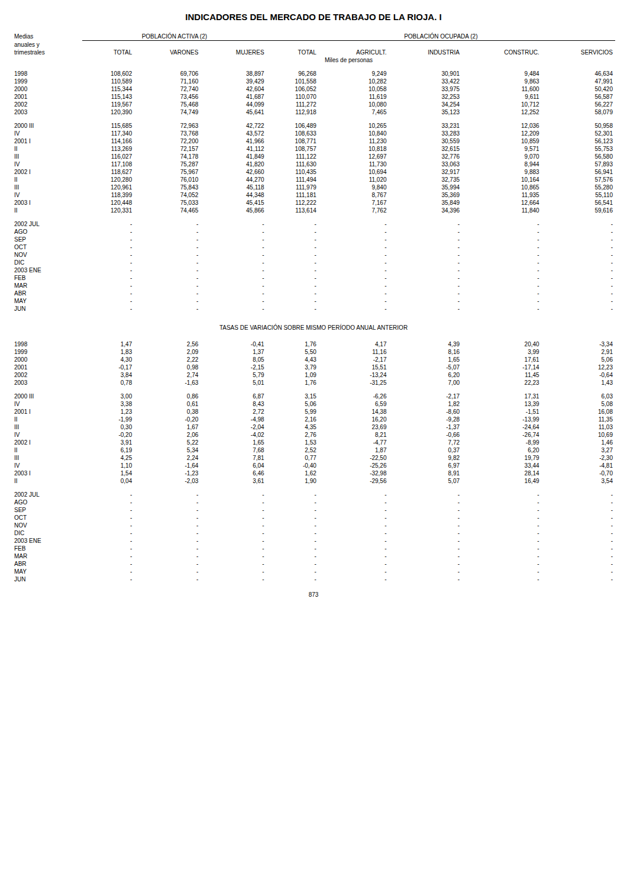INDICADORES DEL MERCADO DE TRABAJO DE LA RIOJA. I
| Medias | POBLACIÓN ACTIVA (2) | POBLACIÓN OCUPADA (2) |
| --- | --- | --- |
| anuales y | | | | | | | | |
| trimestrales | TOTAL | VARONES | MUJERES | TOTAL | AGRICULT. | INDUSTRIA | CONSTRUC. | SERVICIOS |
| | Miles de personas |
| 1998 | 108,602 | 69,706 | 38,897 | 96,268 | 9,249 | 30,901 | 9,484 | 46,634 |
| 1999 | 110,589 | 71,160 | 39,429 | 101,558 | 10,282 | 33,422 | 9,863 | 47,991 |
| 2000 | 115,344 | 72,740 | 42,604 | 106,052 | 10,058 | 33,975 | 11,600 | 50,420 |
| 2001 | 115,143 | 73,456 | 41,687 | 110,070 | 11,619 | 32,253 | 9,611 | 56,587 |
| 2002 | 119,567 | 75,468 | 44,099 | 111,272 | 10,080 | 34,254 | 10,712 | 56,227 |
| 2003 | 120,390 | 74,749 | 45,641 | 112,918 | 7,465 | 35,123 | 12,252 | 58,079 |
| 2000 III | 115,685 | 72,963 | 42,722 | 106,489 | 10,265 | 33,231 | 12,036 | 50,958 |
| IV | 117,340 | 73,768 | 43,572 | 108,633 | 10,840 | 33,283 | 12,209 | 52,301 |
| 2001 I | 114,166 | 72,200 | 41,966 | 108,771 | 11,230 | 30,559 | 10,859 | 56,123 |
| II | 113,269 | 72,157 | 41,112 | 108,757 | 10,818 | 32,615 | 9,571 | 55,753 |
| III | 116,027 | 74,178 | 41,849 | 111,122 | 12,697 | 32,776 | 9,070 | 56,580 |
| IV | 117,108 | 75,287 | 41,820 | 111,630 | 11,730 | 33,063 | 8,944 | 57,893 |
| 2002 I | 118,627 | 75,967 | 42,660 | 110,435 | 10,694 | 32,917 | 9,883 | 56,941 |
| II | 120,280 | 76,010 | 44,270 | 111,494 | 11,020 | 32,735 | 10,164 | 57,576 |
| III | 120,961 | 75,843 | 45,118 | 111,979 | 9,840 | 35,994 | 10,865 | 55,280 |
| IV | 118,399 | 74,052 | 44,348 | 111,181 | 8,767 | 35,369 | 11,935 | 55,110 |
| 2003 I | 120,448 | 75,033 | 45,415 | 112,222 | 7,167 | 35,849 | 12,664 | 56,541 |
| II | 120,331 | 74,465 | 45,866 | 113,614 | 7,762 | 34,396 | 11,840 | 59,616 |
| 2002 JUL | - | - | - | - | - | - | - | - |
| AGO | - | - | - | - | - | - | - | - |
| SEP | - | - | - | - | - | - | - | - |
| OCT | - | - | - | - | - | - | - | - |
| NOV | - | - | - | - | - | - | - | - |
| DIC | - | - | - | - | - | - | - | - |
| 2003 ENE | - | - | - | - | - | - | - | - |
| FEB | - | - | - | - | - | - | - | - |
| MAR | - | - | - | - | - | - | - | - |
| ABR | - | - | - | - | - | - | - | - |
| MAY | - | - | - | - | - | - | - | - |
| JUN | - | - | - | - | - | - | - | - |
| TASAS DE VARIACIÓN SOBRE MISMO PERÍODO ANUAL ANTERIOR |
| 1998 | 1,47 | 2,56 | -0,41 | 1,76 | 4,17 | 4,39 | 20,40 | -3,34 |
| 1999 | 1,83 | 2,09 | 1,37 | 5,50 | 11,16 | 8,16 | 3,99 | 2,91 |
| 2000 | 4,30 | 2,22 | 8,05 | 4,43 | -2,17 | 1,65 | 17,61 | 5,06 |
| 2001 | -0,17 | 0,98 | -2,15 | 3,79 | 15,51 | -5,07 | -17,14 | 12,23 |
| 2002 | 3,84 | 2,74 | 5,79 | 1,09 | -13,24 | 6,20 | 11,45 | -0,64 |
| 2003 | 0,78 | -1,63 | 5,01 | 1,76 | -31,25 | 7,00 | 22,23 | 1,43 |
| 2000 III | 3,00 | 0,86 | 6,87 | 3,15 | -6,26 | -2,17 | 17,31 | 6,03 |
| IV | 3,38 | 0,61 | 8,43 | 5,06 | 6,59 | 1,82 | 13,39 | 5,08 |
| 2001 I | 1,23 | 0,38 | 2,72 | 5,99 | 14,38 | -8,60 | -1,51 | 16,08 |
| II | -1,99 | -0,20 | -4,98 | 2,16 | 16,20 | -9,28 | -13,99 | 11,35 |
| III | 0,30 | 1,67 | -2,04 | 4,35 | 23,69 | -1,37 | -24,64 | 11,03 |
| IV | -0,20 | 2,06 | -4,02 | 2,76 | 8,21 | -0,66 | -26,74 | 10,69 |
| 2002 I | 3,91 | 5,22 | 1,65 | 1,53 | -4,77 | 7,72 | -8,99 | 1,46 |
| II | 6,19 | 5,34 | 7,68 | 2,52 | 1,87 | 0,37 | 6,20 | 3,27 |
| III | 4,25 | 2,24 | 7,81 | 0,77 | -22,50 | 9,82 | 19,79 | -2,30 |
| IV | 1,10 | -1,64 | 6,04 | -0,40 | -25,26 | 6,97 | 33,44 | -4,81 |
| 2003 I | 1,54 | -1,23 | 6,46 | 1,62 | -32,98 | 8,91 | 28,14 | -0,70 |
| II | 0,04 | -2,03 | 3,61 | 1,90 | -29,56 | 5,07 | 16,49 | 3,54 |
| 2002 JUL | - | - | - | - | - | - | - | - |
| AGO | - | - | - | - | - | - | - | - |
| SEP | - | - | - | - | - | - | - | - |
| OCT | - | - | - | - | - | - | - | - |
| NOV | - | - | - | - | - | - | - | - |
| DIC | - | - | - | - | - | - | - | - |
| 2003 ENE | - | - | - | - | - | - | - | - |
| FEB | - | - | - | - | - | - | - | - |
| MAR | - | - | - | - | - | - | - | - |
| ABR | - | - | - | - | - | - | - | - |
| MAY | - | - | - | - | - | - | - | - |
| JUN | - | - | - | - | - | - | - | - |
873